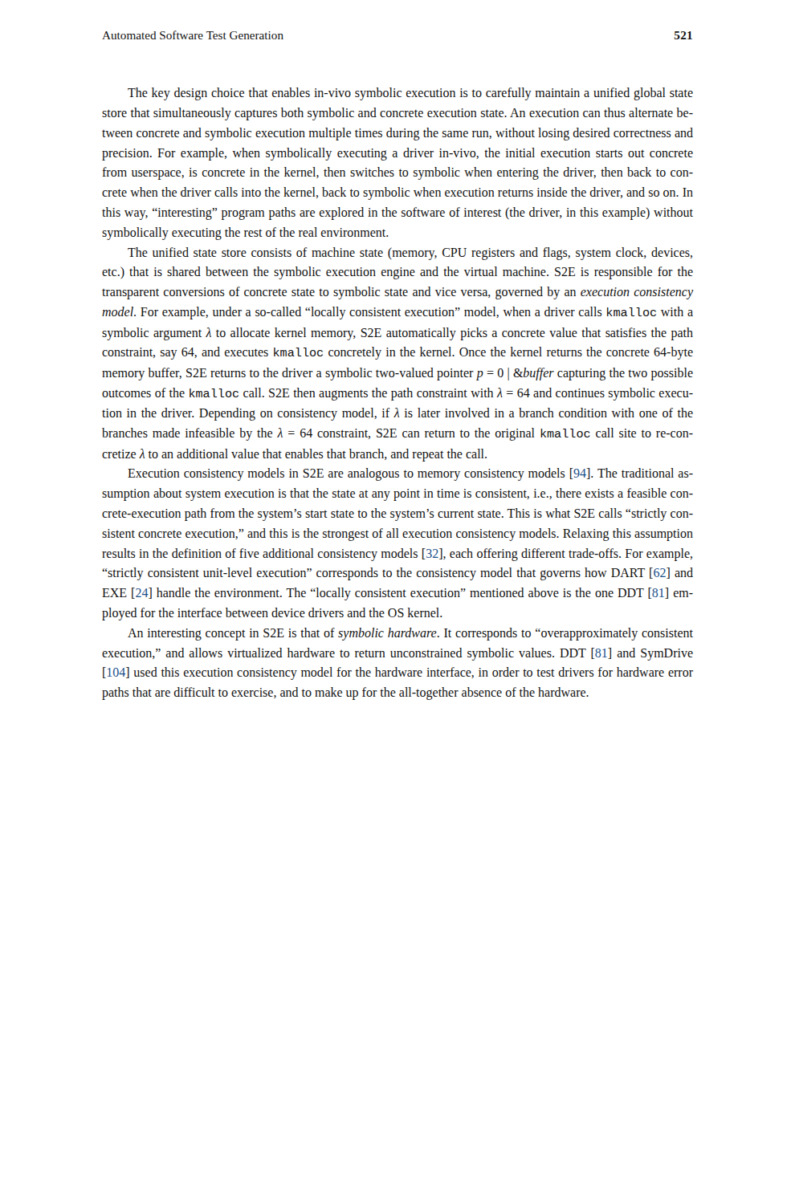Automated Software Test Generation 521
The key design choice that enables in-vivo symbolic execution is to carefully maintain a unified global state store that simultaneously captures both symbolic and concrete execution state. An execution can thus alternate between concrete and symbolic execution multiple times during the same run, without losing desired correctness and precision. For example, when symbolically executing a driver in-vivo, the initial execution starts out concrete from userspace, is concrete in the kernel, then switches to symbolic when entering the driver, then back to concrete when the driver calls into the kernel, back to symbolic when execution returns inside the driver, and so on. In this way, “interesting” program paths are explored in the software of interest (the driver, in this example) without symbolically executing the rest of the real environment.
The unified state store consists of machine state (memory, CPU registers and flags, system clock, devices, etc.) that is shared between the symbolic execution engine and the virtual machine. S2E is responsible for the transparent conversions of concrete state to symbolic state and vice versa, governed by an execution consistency model. For example, under a so-called “locally consistent execution” model, when a driver calls kmalloc with a symbolic argument λ to allocate kernel memory, S2E automatically picks a concrete value that satisfies the path constraint, say 64, and executes kmalloc concretely in the kernel. Once the kernel returns the concrete 64-byte memory buffer, S2E returns to the driver a symbolic two-valued pointer p = 0 | &buffer capturing the two possible outcomes of the kmalloc call. S2E then augments the path constraint with λ = 64 and continues symbolic execution in the driver. Depending on consistency model, if λ is later involved in a branch condition with one of the branches made infeasible by the λ = 64 constraint, S2E can return to the original kmalloc call site to re-concretize λ to an additional value that enables that branch, and repeat the call.
Execution consistency models in S2E are analogous to memory consistency models [94]. The traditional assumption about system execution is that the state at any point in time is consistent, i.e., there exists a feasible concrete-execution path from the system’s start state to the system’s current state. This is what S2E calls “strictly consistent concrete execution,” and this is the strongest of all execution consistency models. Relaxing this assumption results in the definition of five additional consistency models [32], each offering different trade-offs. For example, “strictly consistent unit-level execution” corresponds to the consistency model that governs how DART [62] and EXE [24] handle the environment. The “locally consistent execution” mentioned above is the one DDT [81] employed for the interface between device drivers and the OS kernel.
An interesting concept in S2E is that of symbolic hardware. It corresponds to “overapproximately consistent execution,” and allows virtualized hardware to return unconstrained symbolic values. DDT [81] and SymDrive [104] used this execution consistency model for the hardware interface, in order to test drivers for hardware error paths that are difficult to exercise, and to make up for the all-together absence of the hardware.